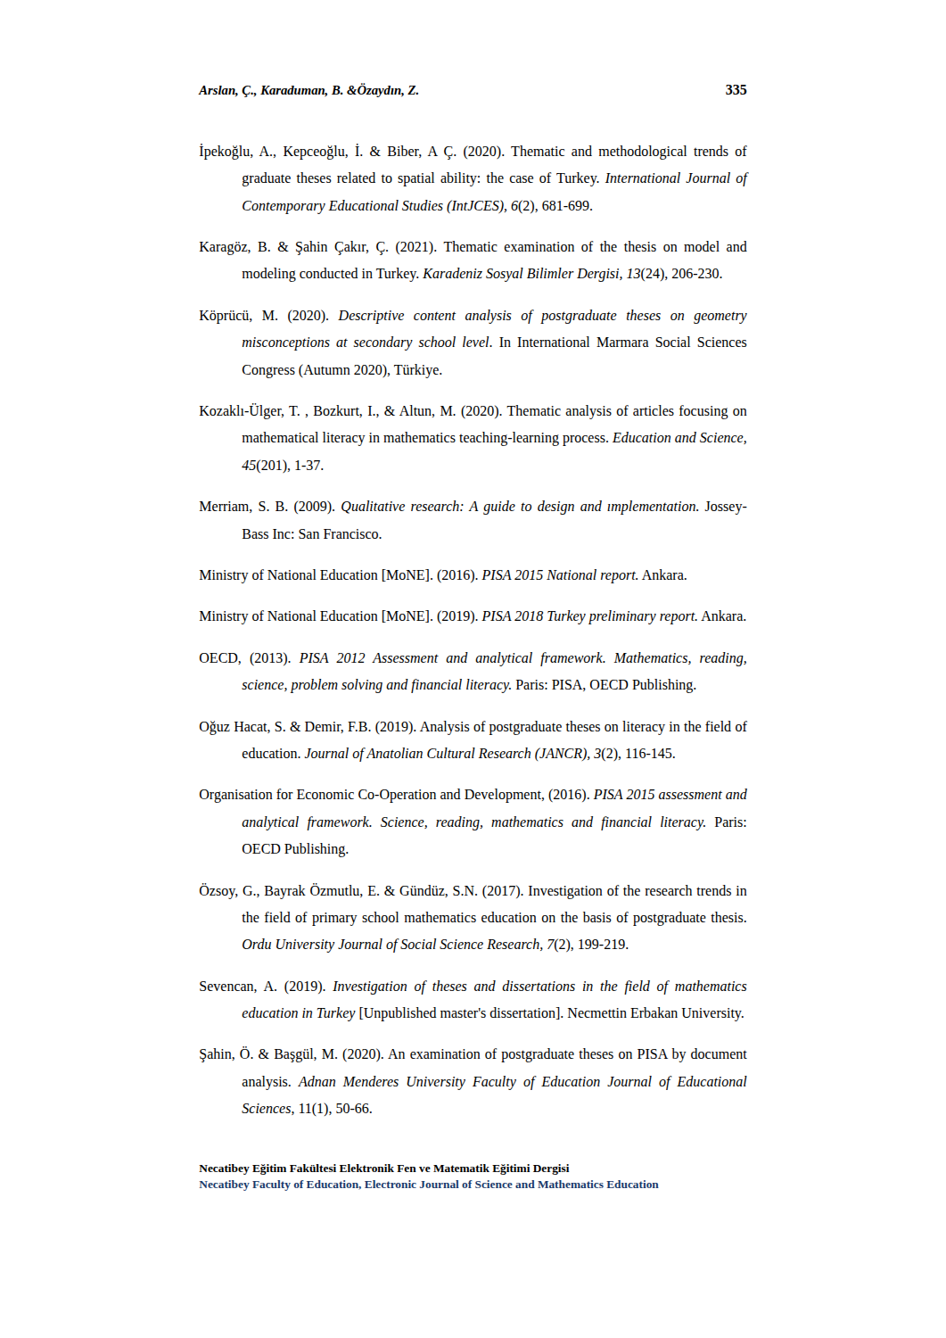Arslan, Ç., Karaduman, B. &Özaydın, Z. 335
İpekoğlu, A., Kepceoğlu, İ. & Biber, A Ç. (2020). Thematic and methodological trends of graduate theses related to spatial ability: the case of Turkey. International Journal of Contemporary Educational Studies (IntJCES), 6(2), 681-699.
Karagöz, B. & Şahin Çakır, Ç. (2021). Thematic examination of the thesis on model and modeling conducted in Turkey. Karadeniz Sosyal Bilimler Dergisi, 13(24), 206-230.
Köprücü, M. (2020). Descriptive content analysis of postgraduate theses on geometry misconceptions at secondary school level. In International Marmara Social Sciences Congress (Autumn 2020), Türkiye.
Kozaklı-Ülger, T. , Bozkurt, I., & Altun, M. (2020). Thematic analysis of articles focusing on mathematical literacy in mathematics teaching-learning process. Education and Science, 45(201), 1-37.
Merriam, S. B. (2009). Qualitative research: A guide to design and ımplementation. Jossey-Bass Inc: San Francisco.
Ministry of National Education [MoNE]. (2016). PISA 2015 National report. Ankara.
Ministry of National Education [MoNE]. (2019). PISA 2018 Turkey preliminary report. Ankara.
OECD, (2013). PISA 2012 Assessment and analytical framework. Mathematics, reading, science, problem solving and financial literacy. Paris: PISA, OECD Publishing.
Oğuz Hacat, S. & Demir, F.B. (2019). Analysis of postgraduate theses on literacy in the field of education. Journal of Anatolian Cultural Research (JANCR), 3(2), 116-145.
Organisation for Economic Co-Operation and Development, (2016). PISA 2015 assessment and analytical framework. Science, reading, mathematics and financial literacy. Paris: OECD Publishing.
Özsoy, G., Bayrak Özmutlu, E. & Gündüz, S.N. (2017). Investigation of the research trends in the field of primary school mathematics education on the basis of postgraduate thesis. Ordu University Journal of Social Science Research, 7(2), 199-219.
Sevencan, A. (2019). Investigation of theses and dissertations in the field of mathematics education in Turkey [Unpublished master's dissertation]. Necmettin Erbakan University.
Şahin, Ö. & Başgül, M. (2020). An examination of postgraduate theses on PISA by document analysis. Adnan Menderes University Faculty of Education Journal of Educational Sciences, 11(1), 50-66.
Necatibey Eğitim Fakültesi Elektronik Fen ve Matematik Eğitimi Dergisi
Necatibey Faculty of Education, Electronic Journal of Science and Mathematics Education